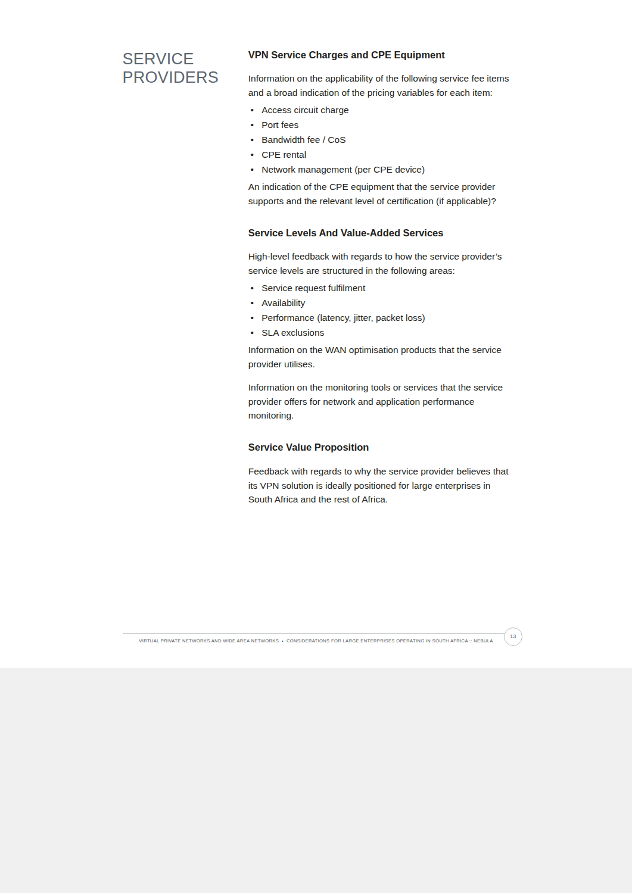Service
Providers
VPN Service Charges and CPE Equipment
Information on the applicability of the following service fee items and a broad indication of the pricing variables for each item:
Access circuit charge
Port fees
Bandwidth fee / CoS
CPE rental
Network management (per CPE device)
An indication of the CPE equipment that the service provider supports and the relevant level of certification (if applicable)?
Service Levels And Value-Added Services
High-level feedback with regards to how the service provider’s service levels are structured in the following areas:
Service request fulfilment
Availability
Performance (latency, jitter, packet loss)
SLA exclusions
Information on the WAN optimisation products that the service provider utilises.
Information on the monitoring tools or services that the service provider offers for network and application performance monitoring.
Service Value Proposition
Feedback with regards to why the service provider believes that its VPN solution is ideally positioned for large enterprises in South Africa and the rest of Africa.
Virtual Private Networks and Wide Area Networks • Considerations for Large Enterprises Operating in South Africa :: Nebula 13